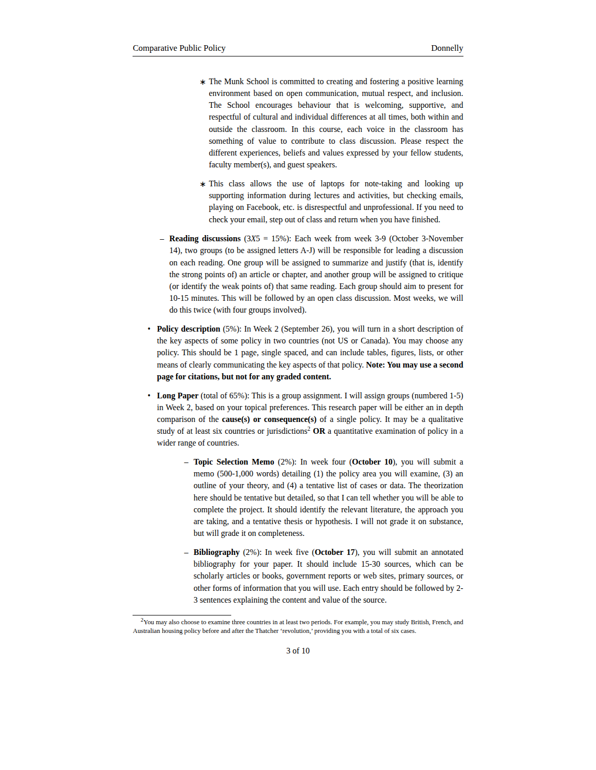Comparative Public Policy Donnelly
The Munk School is committed to creating and fostering a positive learning environment based on open communication, mutual respect, and inclusion. The School encourages behaviour that is welcoming, supportive, and respectful of cultural and individual differences at all times, both within and outside the classroom. In this course, each voice in the classroom has something of value to contribute to class discussion. Please respect the different experiences, beliefs and values expressed by your fellow students, faculty member(s), and guest speakers.
This class allows the use of laptops for note-taking and looking up supporting information during lectures and activities, but checking emails, playing on Facebook, etc. is disrespectful and unprofessional. If you need to check your email, step out of class and return when you have finished.
Reading discussions (3X5 = 15%): Each week from week 3-9 (October 3-November 14), two groups (to be assigned letters A-J) will be responsible for leading a discussion on each reading. One group will be assigned to summarize and justify (that is, identify the strong points of) an article or chapter, and another group will be assigned to critique (or identify the weak points of) that same reading. Each group should aim to present for 10-15 minutes. This will be followed by an open class discussion. Most weeks, we will do this twice (with four groups involved).
Policy description (5%): In Week 2 (September 26), you will turn in a short description of the key aspects of some policy in two countries (not US or Canada). You may choose any policy. This should be 1 page, single spaced, and can include tables, figures, lists, or other means of clearly communicating the key aspects of that policy. Note: You may use a second page for citations, but not for any graded content.
Long Paper (total of 65%): This is a group assignment. I will assign groups (numbered 1-5) in Week 2, based on your topical preferences. This research paper will be either an in depth comparison of the cause(s) or consequence(s) of a single policy. It may be a qualitative study of at least six countries or jurisdictions2 OR a quantitative examination of policy in a wider range of countries.
Topic Selection Memo (2%): In week four (October 10), you will submit a memo (500-1,000 words) detailing (1) the policy area you will examine, (3) an outline of your theory, and (4) a tentative list of cases or data. The theorization here should be tentative but detailed, so that I can tell whether you will be able to complete the project. It should identify the relevant literature, the approach you are taking, and a tentative thesis or hypothesis. I will not grade it on substance, but will grade it on completeness.
Bibliography (2%): In week five (October 17), you will submit an annotated bibliography for your paper. It should include 15-30 sources, which can be scholarly articles or books, government reports or web sites, primary sources, or other forms of information that you will use. Each entry should be followed by 2-3 sentences explaining the content and value of the source.
2You may also choose to examine three countries in at least two periods. For example, you may study British, French, and Australian housing policy before and after the Thatcher ‘revolution,’ providing you with a total of six cases.
3 of 10